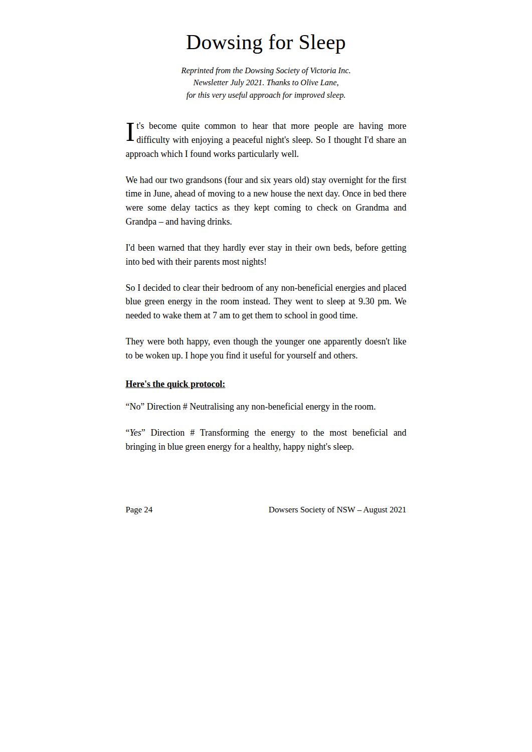Dowsing for Sleep
Reprinted from the Dowsing Society of Victoria Inc.
Newsletter July 2021. Thanks to Olive Lane,
for this very useful approach for improved sleep.
It's become quite common to hear that more people are having more difficulty with enjoying a peaceful night's sleep. So I thought I'd share an approach which I found works particularly well.
We had our two grandsons (four and six years old) stay overnight for the first time in June, ahead of moving to a new house the next day. Once in bed there were some delay tactics as they kept coming to check on Grandma and Grandpa – and having drinks.
I'd been warned that they hardly ever stay in their own beds, before getting into bed with their parents most nights!
So I decided to clear their bedroom of any non-beneficial energies and placed blue green energy in the room instead. They went to sleep at 9.30 pm. We needed to wake them at 7 am to get them to school in good time.
They were both happy, even though the younger one apparently doesn't like to be woken up. I hope you find it useful for yourself and others.
Here's the quick protocol:
“No” Direction # Neutralising any non-beneficial energy in the room.
“Yes” Direction # Transforming the energy to the most beneficial and bringing in blue green energy for a healthy, happy night's sleep.
Page 24 Dowsers Society of NSW – August 2021